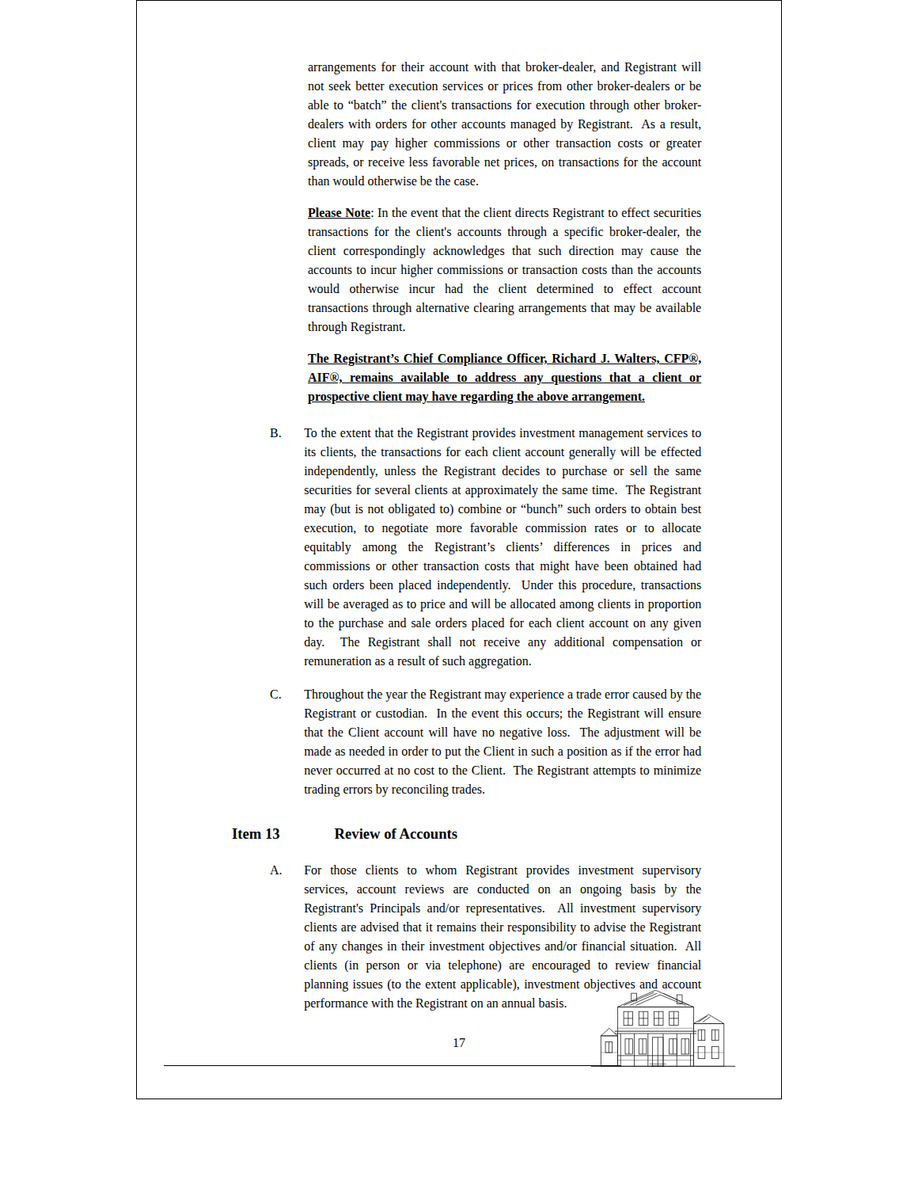arrangements for their account with that broker-dealer, and Registrant will not seek better execution services or prices from other broker-dealers or be able to “batch” the client's transactions for execution through other broker-dealers with orders for other accounts managed by Registrant. As a result, client may pay higher commissions or other transaction costs or greater spreads, or receive less favorable net prices, on transactions for the account than would otherwise be the case.
Please Note: In the event that the client directs Registrant to effect securities transactions for the client's accounts through a specific broker-dealer, the client correspondingly acknowledges that such direction may cause the accounts to incur higher commissions or transaction costs than the accounts would otherwise incur had the client determined to effect account transactions through alternative clearing arrangements that may be available through Registrant.
The Registrant’s Chief Compliance Officer, Richard J. Walters, CFP®, AIF®, remains available to address any questions that a client or prospective client may have regarding the above arrangement.
B. To the extent that the Registrant provides investment management services to its clients, the transactions for each client account generally will be effected independently, unless the Registrant decides to purchase or sell the same securities for several clients at approximately the same time. The Registrant may (but is not obligated to) combine or “bunch” such orders to obtain best execution, to negotiate more favorable commission rates or to allocate equitably among the Registrant’s clients’ differences in prices and commissions or other transaction costs that might have been obtained had such orders been placed independently. Under this procedure, transactions will be averaged as to price and will be allocated among clients in proportion to the purchase and sale orders placed for each client account on any given day. The Registrant shall not receive any additional compensation or remuneration as a result of such aggregation.
C. Throughout the year the Registrant may experience a trade error caused by the Registrant or custodian. In the event this occurs; the Registrant will ensure that the Client account will have no negative loss. The adjustment will be made as needed in order to put the Client in such a position as if the error had never occurred at no cost to the Client. The Registrant attempts to minimize trading errors by reconciling trades.
Item 13 Review of Accounts
A. For those clients to whom Registrant provides investment supervisory services, account reviews are conducted on an ongoing basis by the Registrant's Principals and/or representatives. All investment supervisory clients are advised that it remains their responsibility to advise the Registrant of any changes in their investment objectives and/or financial situation. All clients (in person or via telephone) are encouraged to review financial planning issues (to the extent applicable), investment objectives and account performance with the Registrant on an annual basis.
17